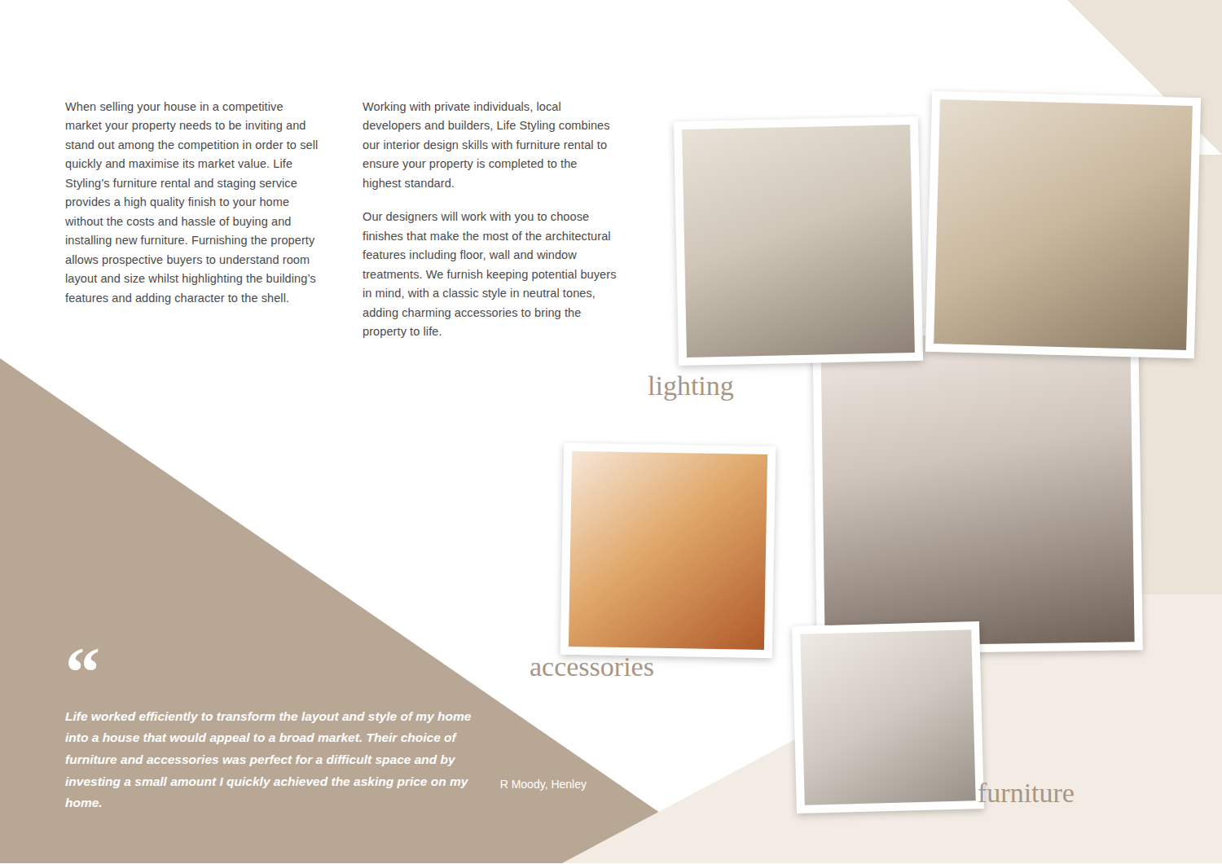When selling your house in a competitive market your property needs to be inviting and stand out among the competition in order to sell quickly and maximise its market value. Life Styling’s furniture rental and staging service provides a high quality finish to your home without the costs and hassle of buying and installing new furniture. Furnishing the property allows prospective buyers to understand room layout and size whilst highlighting the building’s features and adding character to the shell.
Working with private individuals, local developers and builders, Life Styling combines our interior design skills with furniture rental to ensure your property is completed to the highest standard.
Our designers will work with you to choose finishes that make the most of the architectural features including floor, wall and window treatments. We furnish keeping potential buyers in mind, with a classic style in neutral tones, adding charming accessories to bring the property to life.
“
Life worked efficiently to transform the layout and style of my home into a house that would appeal to a broad market. Their choice of furniture and accessories was perfect for a difficult space and by investing a small amount I quickly achieved the asking price on my home. R Moody, Henley
lighting accessories furniture